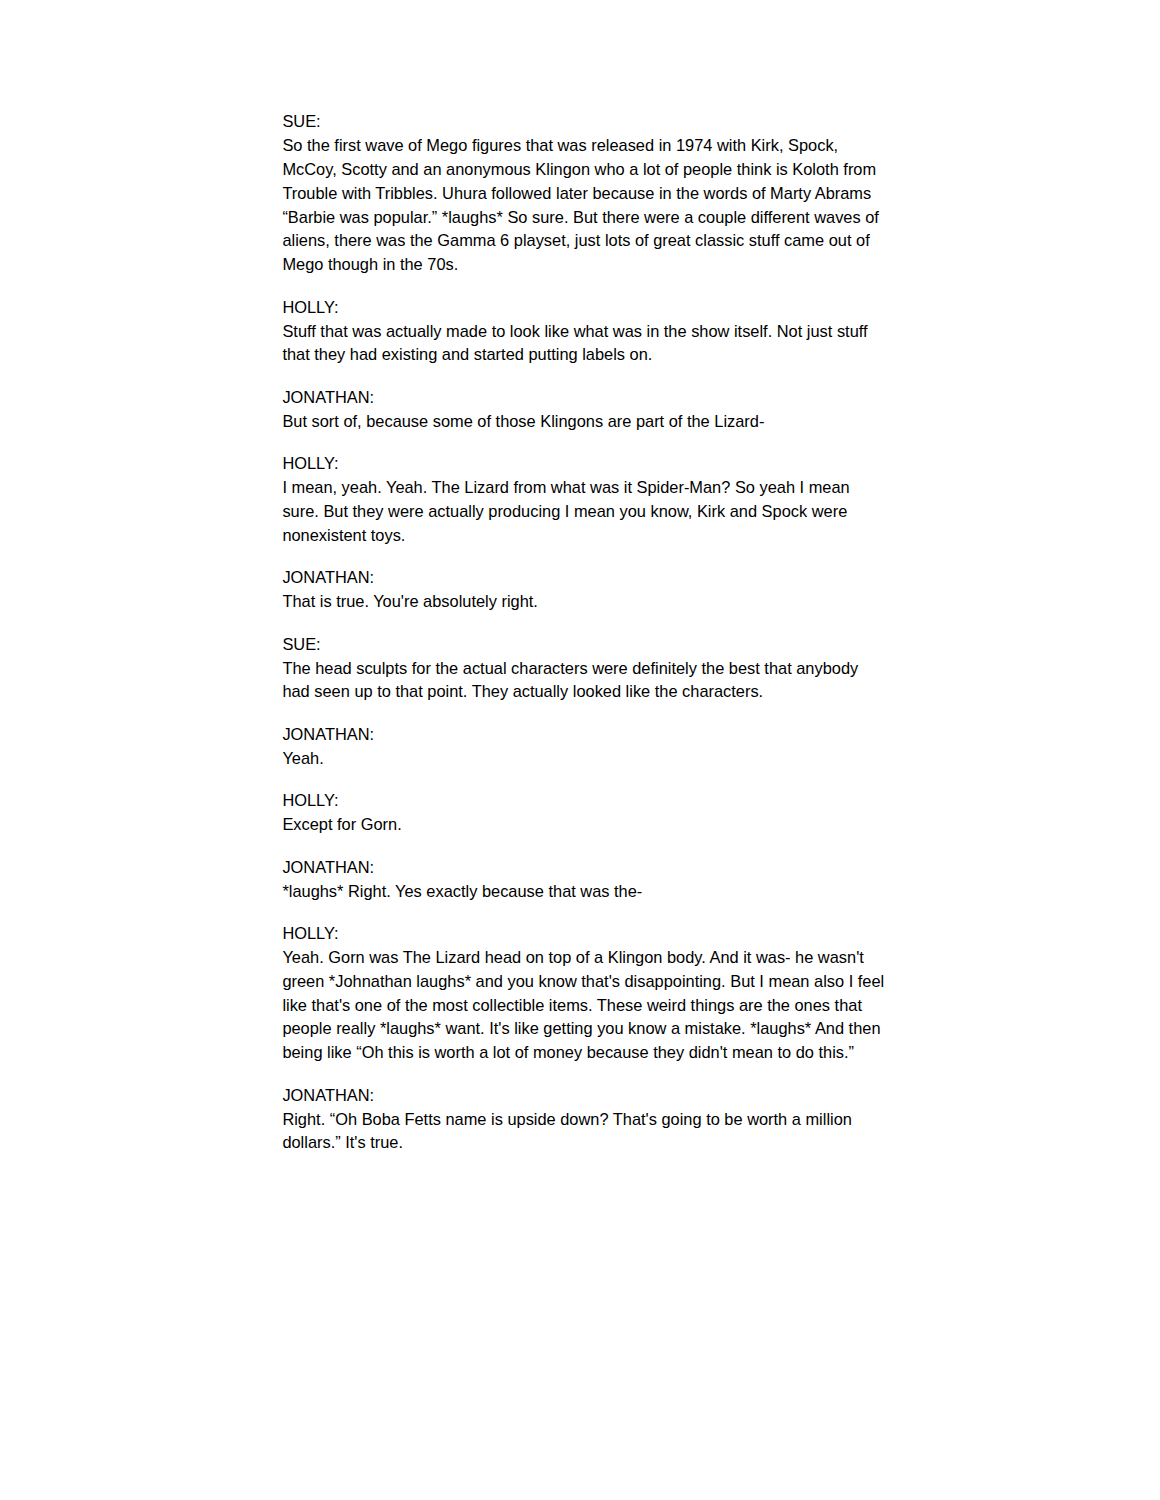SUE: So the first wave of Mego figures that was released in 1974 with Kirk, Spock, McCoy, Scotty and an anonymous Klingon who a lot of people think is Koloth from Trouble with Tribbles. Uhura followed later because in the words of Marty Abrams “Barbie was popular.” *laughs* So sure. But there were a couple different waves of aliens, there was the Gamma 6 playset, just lots of great classic stuff came out of Mego though in the 70s.
HOLLY: Stuff that was actually made to look like what was in the show itself. Not just stuff that they had existing and started putting labels on.
JONATHAN: But sort of, because some of those Klingons are part of the Lizard-
HOLLY: I mean, yeah. Yeah. The Lizard from what was it Spider-Man? So yeah I mean sure. But they were actually producing I mean you know, Kirk and Spock were nonexistent toys.
JONATHAN: That is true. You're absolutely right.
SUE: The head sculpts for the actual characters were definitely the best that anybody had seen up to that point. They actually looked like the characters.
JONATHAN: Yeah.
HOLLY: Except for Gorn.
JONATHAN: *laughs* Right. Yes exactly because that was the-
HOLLY: Yeah. Gorn was The Lizard head on top of a Klingon body. And it was- he wasn't green *Johnathan laughs* and you know that's disappointing. But I mean also I feel like that's one of the most collectible items. These weird things are the ones that people really *laughs* want. It's like getting you know a mistake. *laughs* And then being like “Oh this is worth a lot of money because they didn't mean to do this.”
JONATHAN: Right. “Oh Boba Fetts name is upside down? That's going to be worth a million dollars.” It's true.